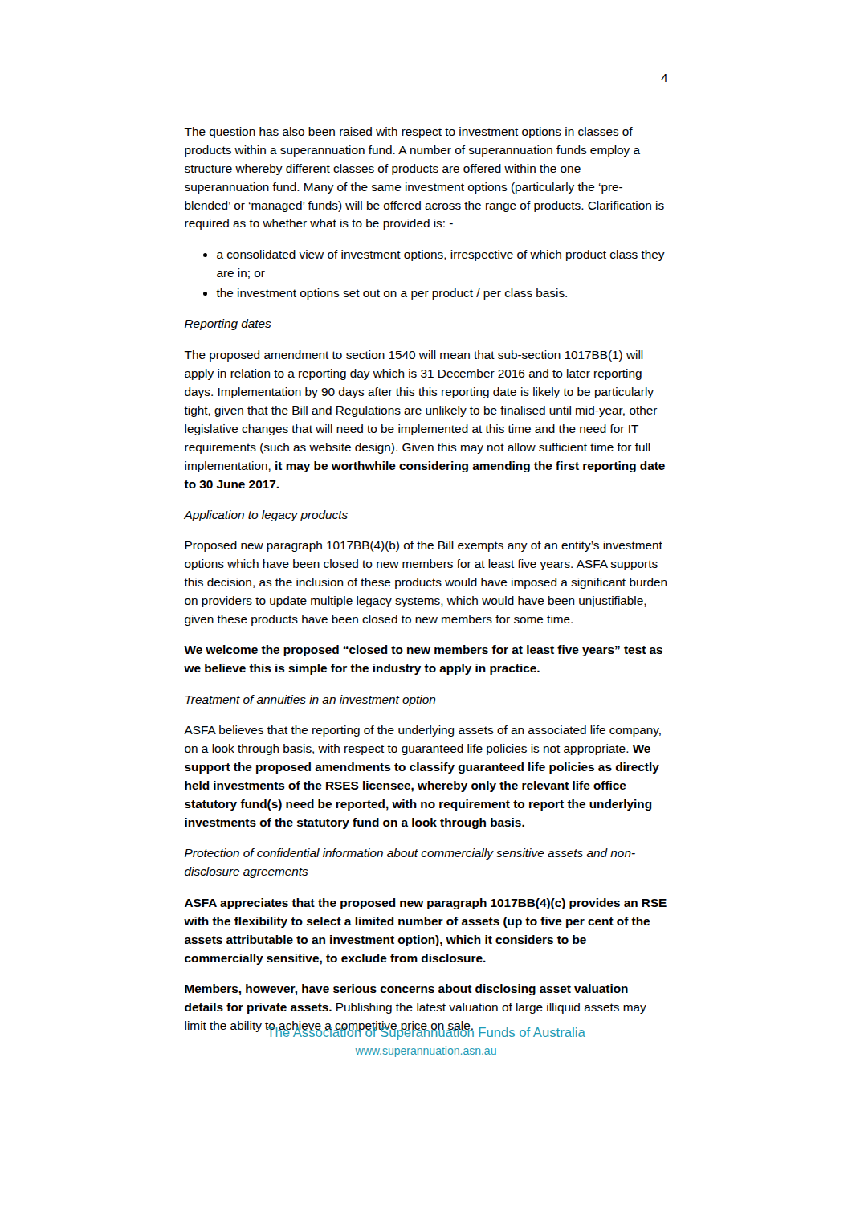4
The question has also been raised with respect to investment options in classes of products within a superannuation fund. A number of superannuation funds employ a structure whereby different classes of products are offered within the one superannuation fund. Many of the same investment options (particularly the ‘pre-blended’ or ‘managed’ funds) will be offered across the range of products. Clarification is required as to whether what is to be provided is: -
a consolidated view of investment options, irrespective of which product class they are in; or
the investment options set out on a per product / per class basis.
Reporting dates
The proposed amendment to section 1540 will mean that sub-section 1017BB(1) will apply in relation to a reporting day which is 31 December 2016 and to later reporting days. Implementation by 90 days after this this reporting date is likely to be particularly tight, given that the Bill and Regulations are unlikely to be finalised until mid-year, other legislative changes that will need to be implemented at this time and the need for IT requirements (such as website design). Given this may not allow sufficient time for full implementation, it may be worthwhile considering amending the first reporting date to 30 June 2017.
Application to legacy products
Proposed new paragraph 1017BB(4)(b) of the Bill exempts any of an entity’s investment options which have been closed to new members for at least five years. ASFA supports this decision, as the inclusion of these products would have imposed a significant burden on providers to update multiple legacy systems, which would have been unjustifiable, given these products have been closed to new members for some time.
We welcome the proposed “closed to new members for at least five years” test as we believe this is simple for the industry to apply in practice.
Treatment of annuities in an investment option
ASFA believes that the reporting of the underlying assets of an associated life company, on a look through basis, with respect to guaranteed life policies is not appropriate. We support the proposed amendments to classify guaranteed life policies as directly held investments of the RSES licensee, whereby only the relevant life office statutory fund(s) need be reported, with no requirement to report the underlying investments of the statutory fund on a look through basis.
Protection of confidential information about commercially sensitive assets and non-disclosure agreements
ASFA appreciates that the proposed new paragraph 1017BB(4)(c) provides an RSE with the flexibility to select a limited number of assets (up to five per cent of the assets attributable to an investment option), which it considers to be commercially sensitive, to exclude from disclosure.
Members, however, have serious concerns about disclosing asset valuation details for private assets. Publishing the latest valuation of large illiquid assets may limit the ability to achieve a competitive price on sale.
The Association of Superannuation Funds of Australia
www.superannuation.asn.au